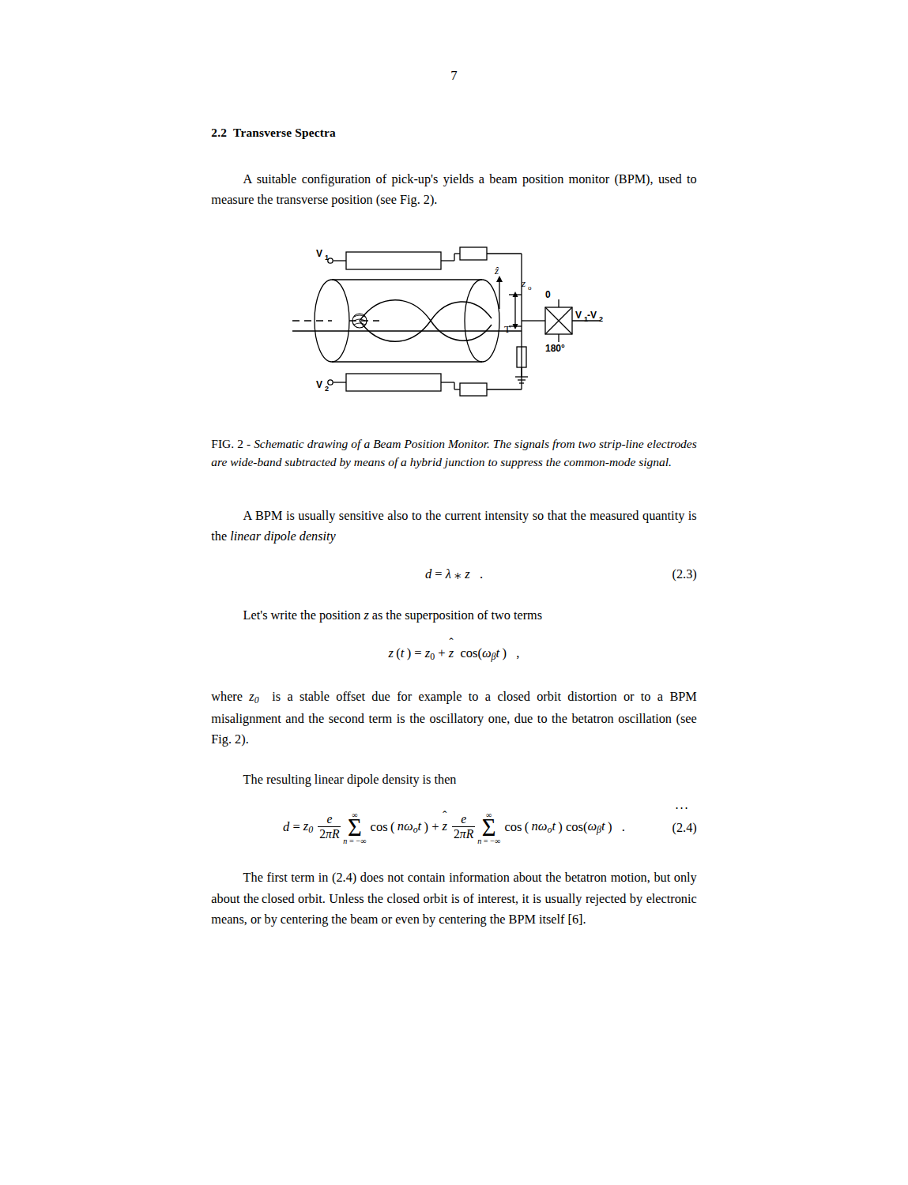7
2.2 Transverse Spectra
A suitable configuration of pick-up's yields a beam position monitor (BPM), used to measure the transverse position (see Fig. 2).
V 1 V 2 V 1 -V 2 0 180° ẑ z o T
FIG. 2 - Schematic drawing of a Beam Position Monitor. The signals from two strip-line electrodes are wide-band subtracted by means of a hybrid junction to suppress the common-mode signal.
A BPM is usually sensitive also to the current intensity so that the measured quantity is the linear dipole density
d = λ ⁎ z . (2.3)
Let's write the position z as the superposition of two terms
z (t ) = z 0 + ̂z cos(ωβt ) ,
where z0 is a stable offset due for example to a closed orbit distortion or to a BPM misalignment and the second term is the oscillatory one, due to the betatron oscillation (see Fig. 2).
The resulting linear dipole density is then
․․․
d = z0 e 2πR∞Σn = −∞ cos ( nωot ) + ̂z e 2πR∞Σn = −∞ cos ( nωot ) cos(ωβt ) . (2.4)
The first term in (2.4) does not contain information about the betatron motion, but only about the closed orbit. Unless the closed orbit is of interest, it is usually rejected by electronic means, or by centering the beam or even by centering the BPM itself [6].